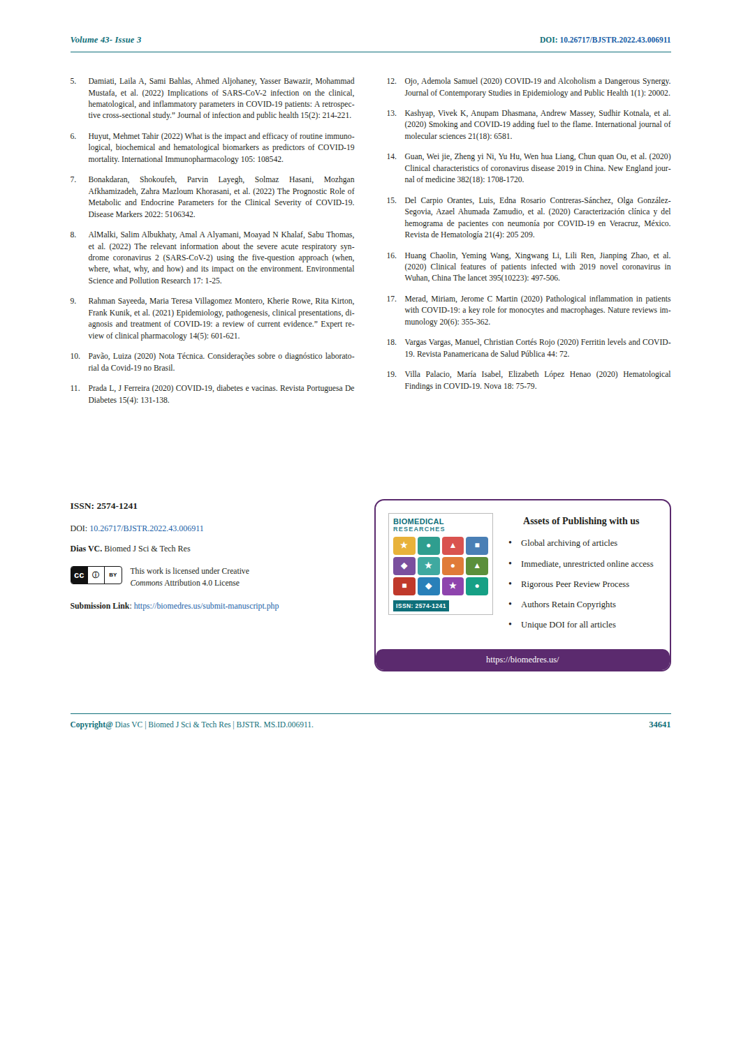Volume 43- Issue 3
DOI: 10.26717/BJSTR.2022.43.006911
5. Damiati, Laila A, Sami Bahlas, Ahmed Aljohaney, Yasser Bawazir, Mohammad Mustafa, et al. (2022) Implications of SARS-CoV-2 infection on the clinical, hematological, and inflammatory parameters in COVID-19 patients: A retrospective cross-sectional study.” Journal of infection and public health 15(2): 214-221.
6. Huyut, Mehmet Tahir (2022) What is the impact and efficacy of routine immunological, biochemical and hematological biomarkers as predictors of COVID-19 mortality. International Immunopharmacology 105: 108542.
7. Bonakdaran, Shokoufeh, Parvin Layegh, Solmaz Hasani, Mozhgan Afkhamizadeh, Zahra Mazloum Khorasani, et al. (2022) The Prognostic Role of Metabolic and Endocrine Parameters for the Clinical Severity of COVID-19. Disease Markers 2022: 5106342.
8. AlMalki, Salim Albukhaty, Amal A Alyamani, Moayad N Khalaf, Sabu Thomas, et al. (2022) The relevant information about the severe acute respiratory syndrome coronavirus 2 (SARS-CoV-2) using the five-question approach (when, where, what, why, and how) and its impact on the environment. Environmental Science and Pollution Research 17: 1-25.
9. Rahman Sayeeda, Maria Teresa Villagomez Montero, Kherie Rowe, Rita Kirton, Frank Kunik, et al. (2021) Epidemiology, pathogenesis, clinical presentations, diagnosis and treatment of COVID-19: a review of current evidence.” Expert review of clinical pharmacology 14(5): 601-621.
10. Pavão, Luiza (2020) Nota Técnica. Considerações sobre o diagnóstico laboratorial da Covid-19 no Brasil.
11. Prada L, J Ferreira (2020) COVID-19, diabetes e vacinas. Revista Portuguesa De Diabetes 15(4): 131-138.
12. Ojo, Ademola Samuel (2020) COVID-19 and Alcoholism a Dangerous Synergy. Journal of Contemporary Studies in Epidemiology and Public Health 1(1): 20002.
13. Kashyap, Vivek K, Anupam Dhasmana, Andrew Massey, Sudhir Kotnala, et al. (2020) Smoking and COVID-19 adding fuel to the flame. International journal of molecular sciences 21(18): 6581.
14. Guan, Wei jie, Zheng yi Ni, Yu Hu, Wen hua Liang, Chun quan Ou, et al. (2020) Clinical characteristics of coronavirus disease 2019 in China. New England journal of medicine 382(18): 1708-1720.
15. Del Carpio Orantes, Luis, Edna Rosario Contreras-Sánchez, Olga González-Segovia, Azael Ahumada Zamudio, et al. (2020) Caracterización clínica y del hemograma de pacientes con neumonía por COVID-19 en Veracruz, México. Revista de Hematología 21(4): 205 209.
16. Huang Chaolin, Yeming Wang, Xingwang Li, Lili Ren, Jianping Zhao, et al. (2020) Clinical features of patients infected with 2019 novel coronavirus in Wuhan, China The lancet 395(10223): 497-506.
17. Merad, Miriam, Jerome C Martin (2020) Pathological inflammation in patients with COVID-19: a key role for monocytes and macrophages. Nature reviews immunology 20(6): 355-362.
18. Vargas Vargas, Manuel, Christian Cortés Rojo (2020) Ferritin levels and COVID-19. Revista Panamericana de Salud Pública 44: 72.
19. Villa Palacio, María Isabel, Elizabeth López Henao (2020) Hematological Findings in COVID-19. Nova 18: 75-79.
ISSN: 2574-1241
DOI: 10.26717/BJSTR.2022.43.006911
Dias VC. Biomed J Sci & Tech Res
cc
ⓘ
BY
This work is licensed under Creative
Commons Attribution 4.0 License
Submission Link: https://biomedres.us/submit-manuscript.php
BIOMEDICALRESEARCHES
★
●
▲
■
◆
★
●
▲
■
◆
★
●
ISSN: 2574-1241
Assets of Publishing with us
Global archiving of articles
Immediate, unrestricted online access
Rigorous Peer Review Process
Authors Retain Copyrights
Unique DOI for all articles
https://biomedres.us/
Copyright@ Dias VC | Biomed J Sci & Tech Res | BJSTR. MS.ID.006911.
34641